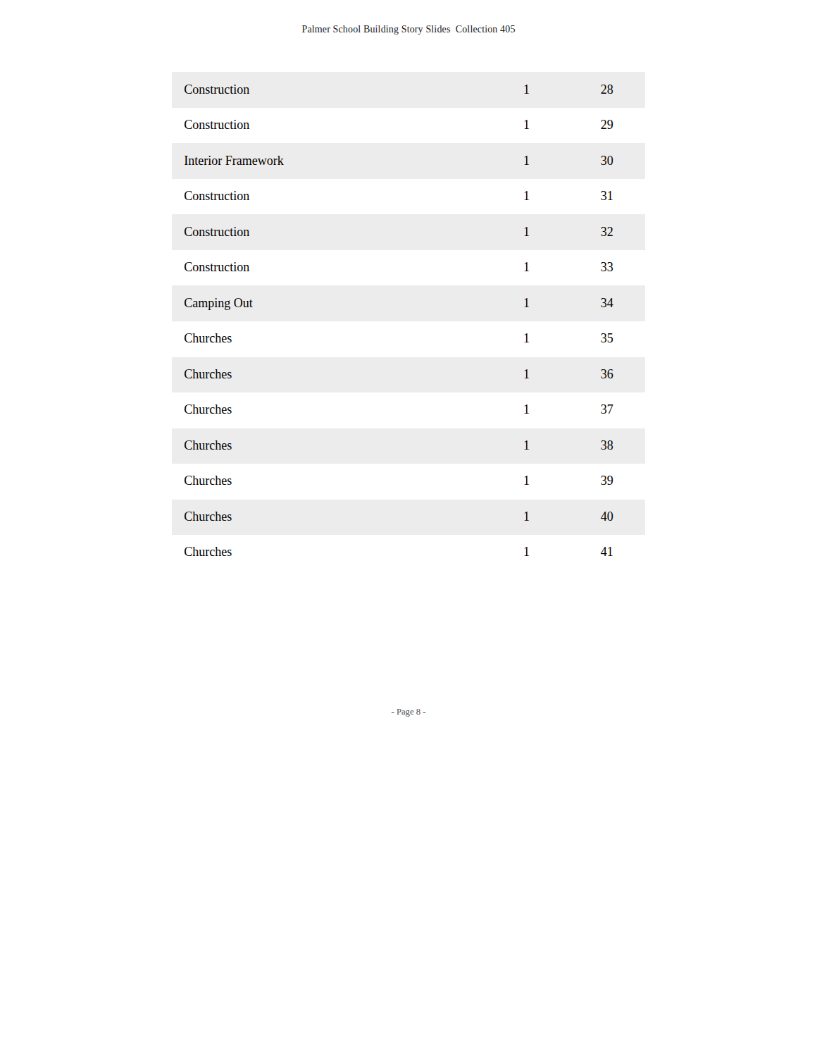Palmer School Building Story Slides Collection 405
| Construction | 1 | 28 |
| Construction | 1 | 29 |
| Interior Framework | 1 | 30 |
| Construction | 1 | 31 |
| Construction | 1 | 32 |
| Construction | 1 | 33 |
| Camping Out | 1 | 34 |
| Churches | 1 | 35 |
| Churches | 1 | 36 |
| Churches | 1 | 37 |
| Churches | 1 | 38 |
| Churches | 1 | 39 |
| Churches | 1 | 40 |
| Churches | 1 | 41 |
- Page 8 -